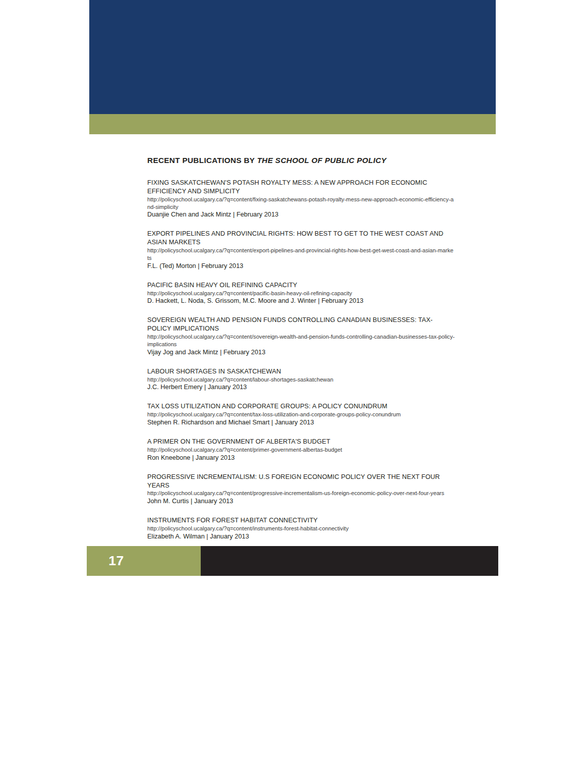Recent Publications by The School of Public Policy
Fixing Saskatchewan's Potash Royalty Mess: A New Approach for Economic Efficiency and Simplicity
http://policyschool.ucalgary.ca/?q=content/fixing-saskatchewans-potash-royalty-mess-new-approach-economic-efficiency-and-simplicity
Duanjie Chen and Jack Mintz | February 2013
Export Pipelines and Provincial Rights: How Best to Get to the West Coast and Asian Markets
http://policyschool.ucalgary.ca/?q=content/export-pipelines-and-provincial-rights-how-best-get-west-coast-and-asian-markets
F.L. (Ted) Morton | February 2013
Pacific Basin Heavy Oil Refining Capacity
http://policyschool.ucalgary.ca/?q=content/pacific-basin-heavy-oil-refining-capacity
D. Hackett, L. Noda, S. Grissom, M.C. Moore and J. Winter | February 2013
Sovereign Wealth and Pension Funds Controlling Canadian Businesses: Tax-Policy Implications
http://policyschool.ucalgary.ca/?q=content/sovereign-wealth-and-pension-funds-controlling-canadian-businesses-tax-policy-implications
Vijay Jog and Jack Mintz | February 2013
Labour Shortages in Saskatchewan
http://policyschool.ucalgary.ca/?q=content/labour-shortages-saskatchewan
J.C. Herbert Emery | January 2013
Tax Loss Utilization and Corporate Groups: A Policy Conundrum
http://policyschool.ucalgary.ca/?q=content/tax-loss-utilization-and-corporate-groups-policy-conundrum
Stephen R. Richardson and Michael Smart | January 2013
A Primer on the Government of Alberta's Budget
http://policyschool.ucalgary.ca/?q=content/primer-government-albertas-budget
Ron Kneebone | January 2013
Progressive Incrementalism: U.S Foreign Economic Policy Over the Next Four Years
http://policyschool.ucalgary.ca/?q=content/progressive-incrementalism-us-foreign-economic-policy-over-next-four-years
John M. Curtis | January 2013
Instruments for Forest Habitat Connectivity
http://policyschool.ucalgary.ca/?q=content/instruments-forest-habitat-connectivity
Elizabeth A. Wilman | January 2013
The Syrian Crisis: What It Means for the World; Is There a Role for Canada?
http://policyschool.ucalgary.ca/?q=content/syrian-crisis-what-it-means-world-there-role-canada
Ferry de Kerckhove | December 2012
17